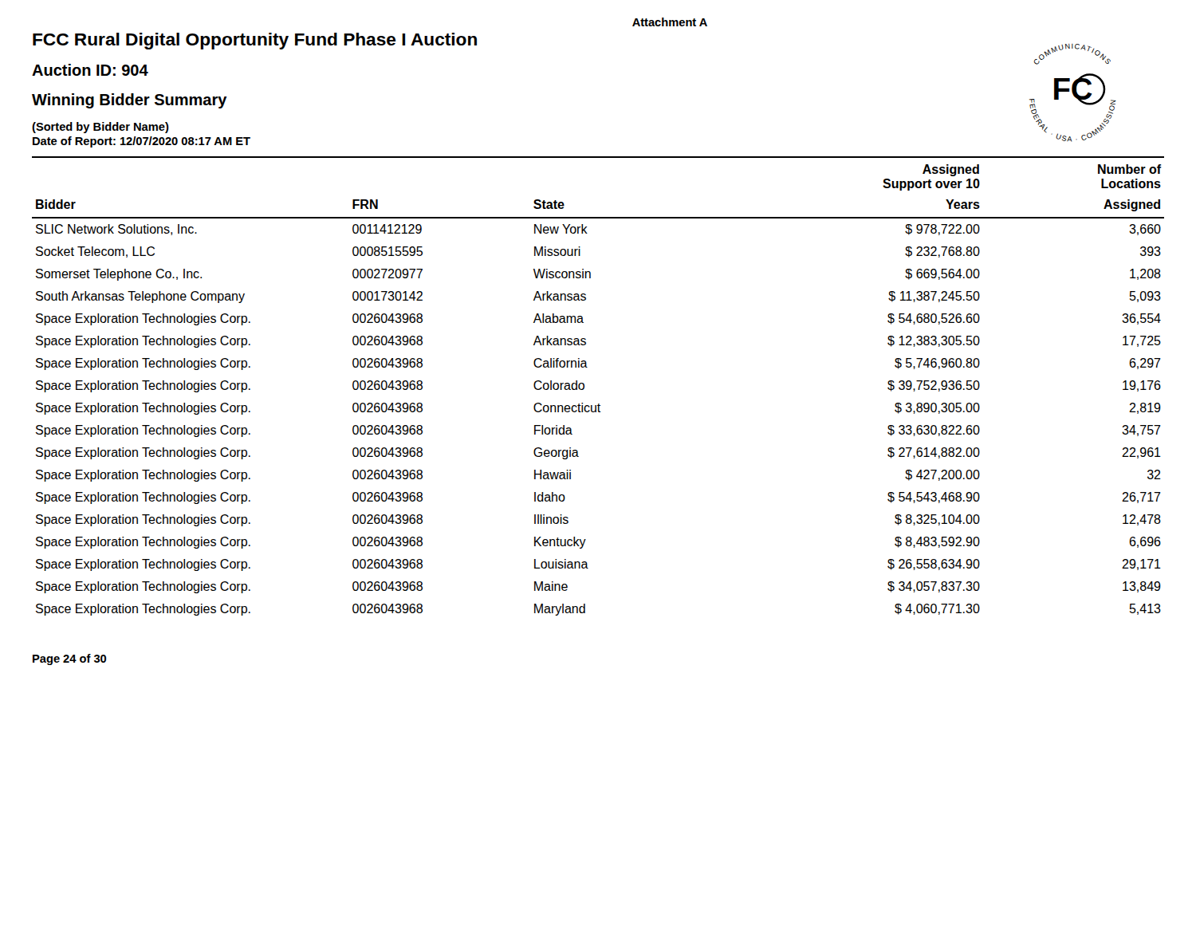Attachment A
FCC Rural Digital Opportunity Fund Phase I Auction
Auction ID: 904
Winning Bidder Summary
(Sorted by Bidder Name)
Date of Report: 12/07/2020 08:17 AM ET
COMMUNICATIONS FEDERAL · USA · COMMISSION FC
| | | | Assigned Support over 10 | Number of Locations |
| --- | --- | --- | --- | --- |
| Bidder | FRN | State | Years | Assigned |
| SLIC Network Solutions, Inc. | 0011412129 | New York | $ 978,722.00 | 3,660 |
| Socket Telecom, LLC | 0008515595 | Missouri | $ 232,768.80 | 393 |
| Somerset Telephone Co., Inc. | 0002720977 | Wisconsin | $ 669,564.00 | 1,208 |
| South Arkansas Telephone Company | 0001730142 | Arkansas | $ 11,387,245.50 | 5,093 |
| Space Exploration Technologies Corp. | 0026043968 | Alabama | $ 54,680,526.60 | 36,554 |
| Space Exploration Technologies Corp. | 0026043968 | Arkansas | $ 12,383,305.50 | 17,725 |
| Space Exploration Technologies Corp. | 0026043968 | California | $ 5,746,960.80 | 6,297 |
| Space Exploration Technologies Corp. | 0026043968 | Colorado | $ 39,752,936.50 | 19,176 |
| Space Exploration Technologies Corp. | 0026043968 | Connecticut | $ 3,890,305.00 | 2,819 |
| Space Exploration Technologies Corp. | 0026043968 | Florida | $ 33,630,822.60 | 34,757 |
| Space Exploration Technologies Corp. | 0026043968 | Georgia | $ 27,614,882.00 | 22,961 |
| Space Exploration Technologies Corp. | 0026043968 | Hawaii | $ 427,200.00 | 32 |
| Space Exploration Technologies Corp. | 0026043968 | Idaho | $ 54,543,468.90 | 26,717 |
| Space Exploration Technologies Corp. | 0026043968 | Illinois | $ 8,325,104.00 | 12,478 |
| Space Exploration Technologies Corp. | 0026043968 | Kentucky | $ 8,483,592.90 | 6,696 |
| Space Exploration Technologies Corp. | 0026043968 | Louisiana | $ 26,558,634.90 | 29,171 |
| Space Exploration Technologies Corp. | 0026043968 | Maine | $ 34,057,837.30 | 13,849 |
| Space Exploration Technologies Corp. | 0026043968 | Maryland | $ 4,060,771.30 | 5,413 |
Page 24 of 30